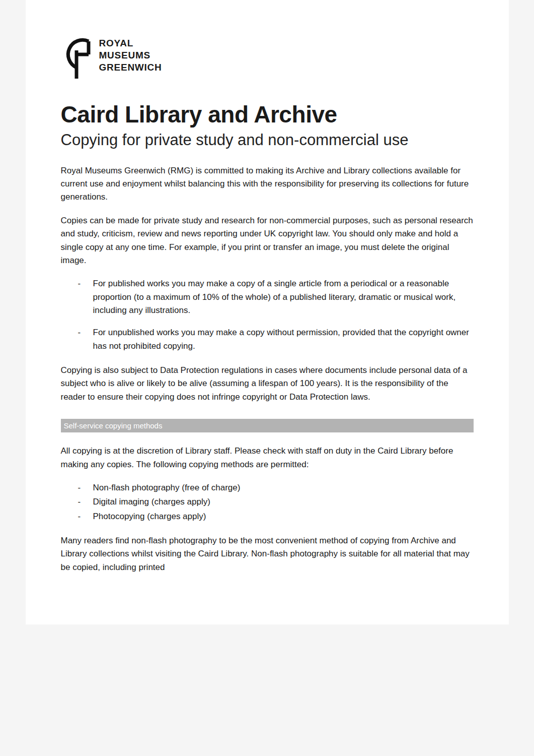Royal
Museums
Greenwich
Caird Library and Archive
Copying for private study and non-commercial use
Royal Museums Greenwich (RMG) is committed to making its Archive and Library collections available for current use and enjoyment whilst balancing this with the responsibility for preserving its collections for future generations.
Copies can be made for private study and research for non-commercial purposes, such as personal research and study, criticism, review and news reporting under UK copyright law. You should only make and hold a single copy at any one time. For example, if you print or transfer an image, you must delete the original image.
For published works you may make a copy of a single article from a periodical or a reasonable proportion (to a maximum of 10% of the whole) of a published literary, dramatic or musical work, including any illustrations.
For unpublished works you may make a copy without permission, provided that the copyright owner has not prohibited copying.
Copying is also subject to Data Protection regulations in cases where documents include personal data of a subject who is alive or likely to be alive (assuming a lifespan of 100 years). It is the responsibility of the reader to ensure their copying does not infringe copyright or Data Protection laws.
Self-service copying methods
All copying is at the discretion of Library staff. Please check with staff on duty in the Caird Library before making any copies. The following copying methods are permitted:
Non-flash photography (free of charge)
Digital imaging (charges apply)
Photocopying (charges apply)
Many readers find non-flash photography to be the most convenient method of copying from Archive and Library collections whilst visiting the Caird Library. Non-flash photography is suitable for all material that may be copied, including printed